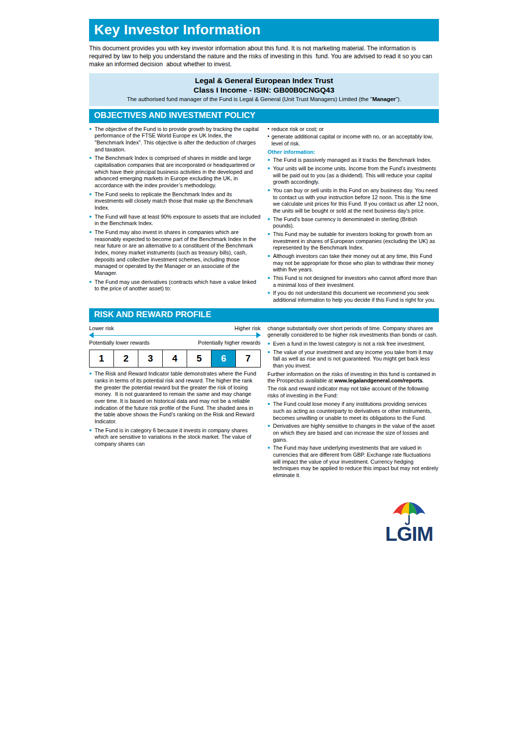Key Investor Information
This document provides you with key investor information about this fund. It is not marketing material. The information is required by law to help you understand the nature and the risks of investing in this fund. You are advised to read it so you can make an informed decision about whether to invest.
Legal & General European Index Trust
Class I Income - ISIN: GB00B0CNGQ43
The authorised fund manager of the Fund is Legal & General (Unit Trust Managers) Limited (the "Manager").
OBJECTIVES AND INVESTMENT POLICY
The objective of the Fund is to provide growth by tracking the capital performance of the FTSE World Europe ex UK Index, the "Benchmark Index". This objective is after the deduction of charges and taxation.
The Benchmark Index is comprised of shares in middle and large capitalisation companies that are incorporated or headquartered or which have their principal business activities in the developed and advanced emerging markets in Europe excluding the UK, in accordance with the index provider’s methodology.
The Fund seeks to replicate the Benchmark Index and its investments will closely match those that make up the Benchmark Index.
The Fund will have at least 90% exposure to assets that are included in the Benchmark Index.
The Fund may also invest in shares in companies which are reasonably expected to become part of the Benchmark Index in the near future or are an alternative to a constituent of the Benchmark Index, money market instruments (such as treasury bills), cash, deposits and collective investment schemes, including those managed or operated by the Manager or an associate of the Manager.
The Fund may use derivatives (contracts which have a value linked to the price of another asset) to:
reduce risk or cost; or
generate additional capital or income with no, or an acceptably low, level of risk.
Other information:
The Fund is passively managed as it tracks the Benchmark Index.
Your units will be income units. Income from the Fund's investments will be paid out to you (as a dividend). This will reduce your capital growth accordingly.
You can buy or sell units in this Fund on any business day. You need to contact us with your instruction before 12 noon. This is the time we calculate unit prices for this Fund. If you contact us after 12 noon, the units will be bought or sold at the next business day's price.
The Fund's base currency is denominated in sterling (British pounds).
This Fund may be suitable for investors looking for growth from an investment in shares of European companies (excluding the UK) as represented by the Benchmark Index.
Although investors can take their money out at any time, this Fund may not be appropriate for those who plan to withdraw their money within five years.
This Fund is not designed for investors who cannot afford more than a minimal loss of their investment.
If you do not understand this document we recommend you seek additional information to help you decide if this Fund is right for you.
RISK AND REWARD PROFILE
Lower risk Higher risk
Potentially lower rewards Potentially higher rewards
| 1 | 2 | 3 | 4 | 5 | 6 | 7 |
The Risk and Reward Indicator table demonstrates where the Fund ranks in terms of its potential risk and reward. The higher the rank the greater the potential reward but the greater the risk of losing money. It is not guaranteed to remain the same and may change over time. It is based on historical data and may not be a reliable indication of the future risk profile of the Fund. The shaded area in the table above shows the Fund’s ranking on the Risk and Reward Indicator.
The Fund is in category 6 because it invests in company shares which are sensitive to variations in the stock market. The value of company shares can
change substantially over short periods of time. Company shares are generally considered to be higher risk investments than bonds or cash.
Even a fund in the lowest category is not a risk free investment.
The value of your investment and any income you take from it may fall as well as rise and is not guaranteed. You might get back less than you invest.
Further information on the risks of investing in this fund is contained in the Prospectus available at www.legalandgeneral.com/reports.
The risk and reward indicator may not take account of the following risks of investing in the Fund:
The Fund could lose money if any institutions providing services such as acting as counterparty to derivatives or other instruments, becomes unwilling or unable to meet its obligations to the Fund.
Derivatives are highly sensitive to changes in the value of the asset on which they are based and can increase the size of losses and gains.
The Fund may have underlying investments that are valued in currencies that are different from GBP. Exchange rate fluctuations will impact the value of your investment. Currency hedging techniques may be applied to reduce this impact but may not entirely eliminate it.
LGIM